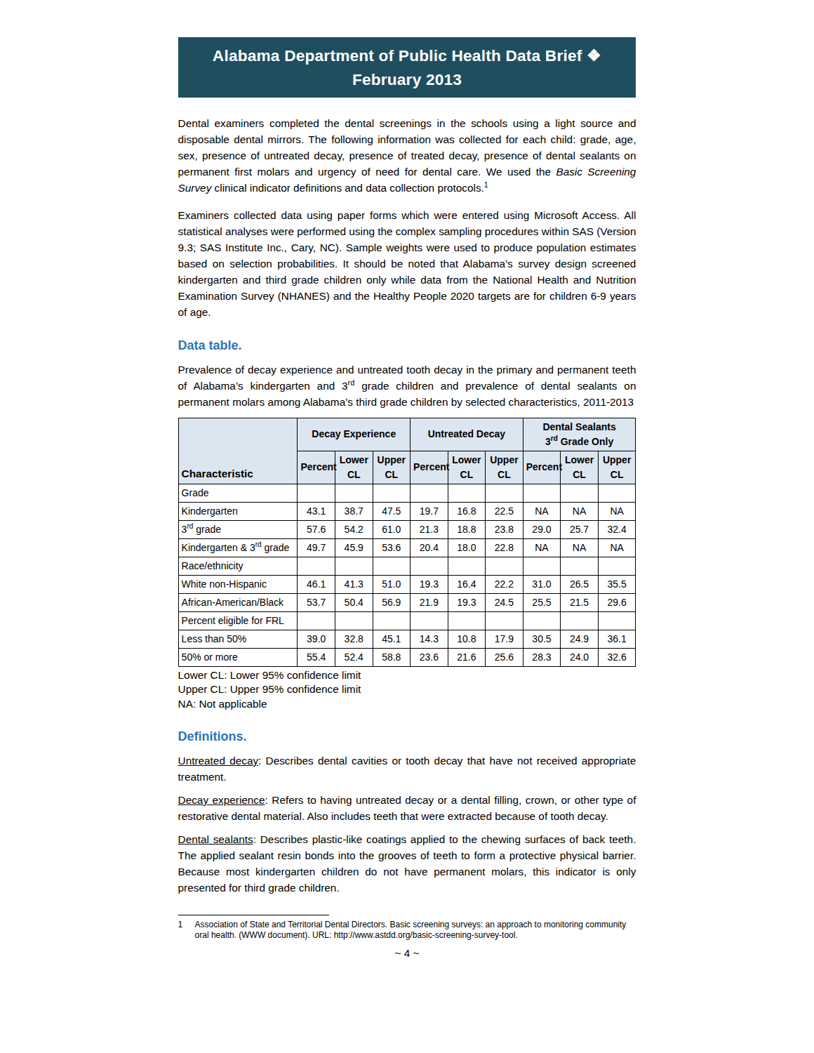Alabama Department of Public Health Data Brief ❖ February 2013
Dental examiners completed the dental screenings in the schools using a light source and disposable dental mirrors. The following information was collected for each child: grade, age, sex, presence of untreated decay, presence of treated decay, presence of dental sealants on permanent first molars and urgency of need for dental care. We used the Basic Screening Survey clinical indicator definitions and data collection protocols.1
Examiners collected data using paper forms which were entered using Microsoft Access. All statistical analyses were performed using the complex sampling procedures within SAS (Version 9.3; SAS Institute Inc., Cary, NC). Sample weights were used to produce population estimates based on selection probabilities. It should be noted that Alabama’s survey design screened kindergarten and third grade children only while data from the National Health and Nutrition Examination Survey (NHANES) and the Healthy People 2020 targets are for children 6-9 years of age.
Data table.
Prevalence of decay experience and untreated tooth decay in the primary and permanent teeth of Alabama’s kindergarten and 3rd grade children and prevalence of dental sealants on permanent molars among Alabama’s third grade children by selected characteristics, 2011-2013
| Characteristic | Decay Experience | Untreated Decay | Dental Sealants 3 rd Grade Only |
| --- | --- | --- | --- |
| Percent | Lower CL | Upper CL | Percent | Lower CL | Upper CL | Percent | Lower CL | Upper CL |
| Grade | | | | | | | | | |
| Kindergarten | 43.1 | 38.7 | 47.5 | 19.7 | 16.8 | 22.5 | NA | NA | NA |
| 3 rd grade | 57.6 | 54.2 | 61.0 | 21.3 | 18.8 | 23.8 | 29.0 | 25.7 | 32.4 |
| Kindergarten & 3 rd grade | 49.7 | 45.9 | 53.6 | 20.4 | 18.0 | 22.8 | NA | NA | NA |
| Race/ethnicity | | | | | | | | | |
| White non-Hispanic | 46.1 | 41.3 | 51.0 | 19.3 | 16.4 | 22.2 | 31.0 | 26.5 | 35.5 |
| African-American/Black | 53.7 | 50.4 | 56.9 | 21.9 | 19.3 | 24.5 | 25.5 | 21.5 | 29.6 |
| Percent eligible for FRL | | | | | | | | | |
| Less than 50% | 39.0 | 32.8 | 45.1 | 14.3 | 10.8 | 17.9 | 30.5 | 24.9 | 36.1 |
| 50% or more | 55.4 | 52.4 | 58.8 | 23.6 | 21.6 | 25.6 | 28.3 | 24.0 | 32.6 |
Lower CL: Lower 95% confidence limit
Upper CL: Upper 95% confidence limit
NA: Not applicable
Definitions.
Untreated decay: Describes dental cavities or tooth decay that have not received appropriate treatment.
Decay experience: Refers to having untreated decay or a dental filling, crown, or other type of restorative dental material. Also includes teeth that were extracted because of tooth decay.
Dental sealants: Describes plastic-like coatings applied to the chewing surfaces of back teeth. The applied sealant resin bonds into the grooves of teeth to form a protective physical barrier. Because most kindergarten children do not have permanent molars, this indicator is only presented for third grade children.
1
Association of State and Territorial Dental Directors. Basic screening surveys: an approach to monitoring community oral health. (WWW document). URL: http://www.astdd.org/basic-screening-survey-tool.
~ 4 ~